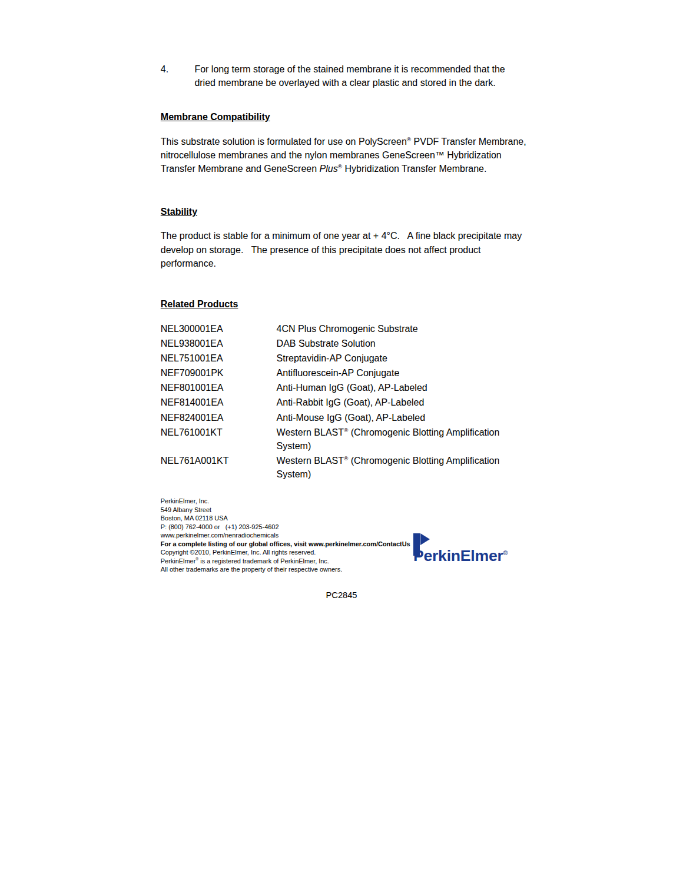4.
For long term storage of the stained membrane it is recommended that the dried membrane be overlayed with a clear plastic and stored in the dark.
Membrane Compatibility
This substrate solution is formulated for use on PolyScreen® PVDF Transfer Membrane, nitrocellulose membranes and the nylon membranes GeneScreen™ Hybridization Transfer Membrane and GeneScreen Plus® Hybridization Transfer Membrane.
Stability
The product is stable for a minimum of one year at + 4°C. A fine black precipitate may develop on storage. The presence of this precipitate does not affect product performance.
Related Products
| NEL300001EA | 4CN Plus Chromogenic Substrate |
| NEL938001EA | DAB Substrate Solution |
| NEL751001EA | Streptavidin-AP Conjugate |
| NEF709001PK | Antifluorescein-AP Conjugate |
| NEF801001EA | Anti-Human IgG (Goat), AP-Labeled |
| NEF814001EA | Anti-Rabbit IgG (Goat), AP-Labeled |
| NEF824001EA | Anti-Mouse IgG (Goat), AP-Labeled |
| NEL761001KT | Western BLAST ® (Chromogenic Blotting Amplification System) |
| NEL761A001KT | Western BLAST ® (Chromogenic Blotting Amplification System) |
PerkinElmer, Inc.
549 Albany Street
Boston, MA 02118 USA
P: (800) 762-4000 or (+1) 203-925-4602
www.perkinelmer.com/nenradiochemicals
For a complete listing of our global offices, visit www.perkinelmer.com/ContactUs
Copyright ©2010, PerkinElmer, Inc. All rights reserved.
PerkinElmer® is a registered trademark of PerkinElmer, Inc.
All other trademarks are the property of their respective owners.
PerkinElmer®
PC2845